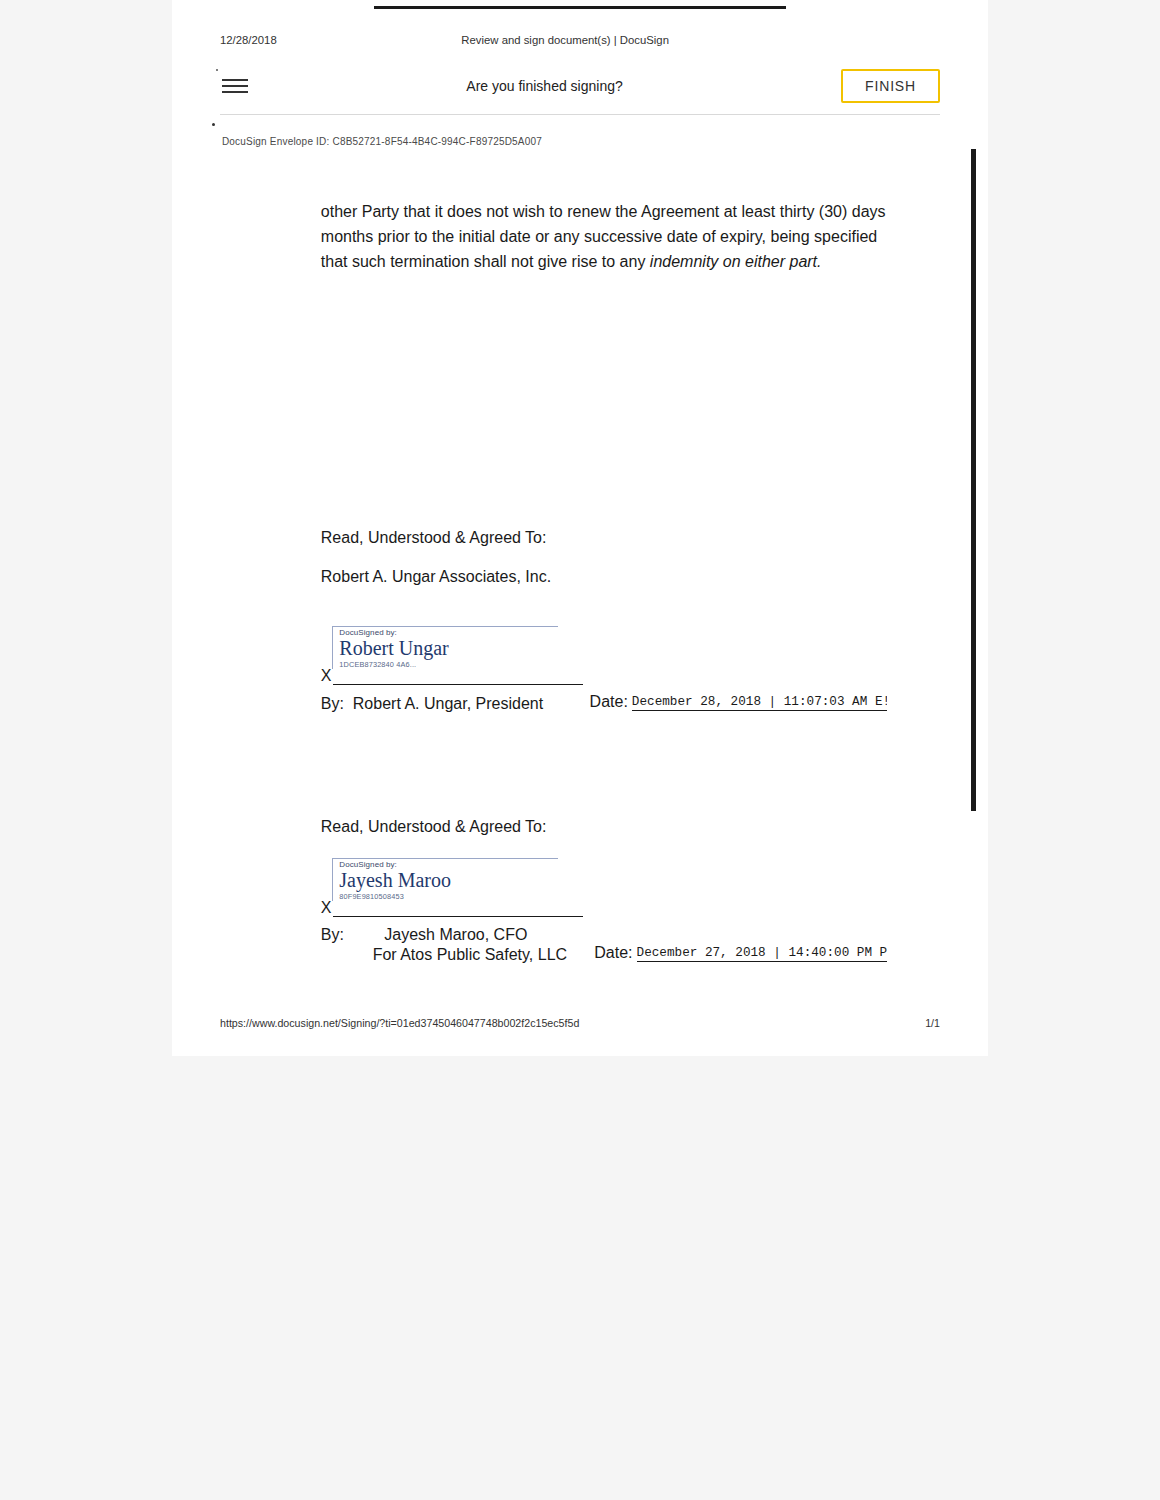12/28/2018 Review and sign document(s) | DocuSign
Are you finished signing?
FINISH
DocuSign Envelope ID: C8B52721-8F54-4B4C-994C-F89725D5A007
other Party that it does not wish to renew the Agreement at least thirty (30) days months prior to the initial date or any successive date of expiry, being specified that such termination shall not give rise to any indemnity on either part.
Read, Understood & Agreed To:
Robert A. Ungar Associates, Inc.
DocuSigned by:
Robert Ungar
1DCEB8732840 4A6...
X
By: Robert A. Ungar, President
Date: December 28, 2018 | 11:07:03 AM E!
Read, Understood & Agreed To:
DocuSigned by:
Jayesh Maroo
80F9E9810508453
X
By: Jayesh Maroo, CFO
For Atos Public Safety, LLC
Date: December 27, 2018 | 14:40:00 PM P
https://www.docusign.net/Signing/?ti=01ed3745046047748b002f2c15ec5f5d 1/1